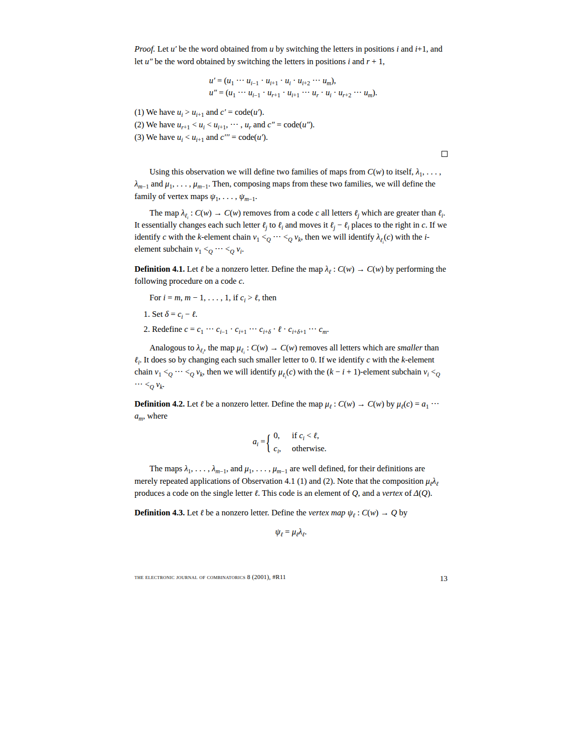Proof. Let u′ be the word obtained from u by switching the letters in positions i and i+1, and let u″ be the word obtained by switching the letters in positions i and r + 1,
u′ = (u1 ··· ui−1 · ui+1 · ui · ui+2 ··· um),
u″ = (u1 ··· ui−1 · ur+1 · ui+1 ··· ur · ui · ur+2 ··· um).
(1) We have ui > ui+1 and c′ = code(u′).
(2) We have ur+1 < ui < ui+1, ··· , ur and c″ = code(u″).
(3) We have ui < ui+1 and c′′′ = code(u′).
Using this observation we will define two families of maps from C(w) to itself, λ1, . . . , λm−1 and μ1, . . . , μm−1. Then, composing maps from these two families, we will define the family of vertex maps ψ1, . . . , ψm−1.
The map λℓi : C(w) → C(w) removes from a code c all letters ℓj which are greater than ℓi. It essentially changes each such letter ℓj to ℓi and moves it ℓj − ℓi places to the right in c. If we identify c with the k-element chain v1 <Q ··· <Q vk, then we will identify λℓi(c) with the i-element subchain v1 <Q ··· <Q vi.
Definition 4.1. Let ℓ be a nonzero letter. Define the map λℓ : C(w) → C(w) by performing the following procedure on a code c.
For i = m, m − 1, . . . , 1, if ci > ℓ, then
Set δ = ci − ℓ.
Redefine c = c1 ··· ci−1 · ci+1 ··· ci+δ · ℓ · ci+δ+1 ··· cm.
Analogous to λℓi, the map μℓi : C(w) → C(w) removes all letters which are smaller than ℓi. It does so by changing each such smaller letter to 0. If we identify c with the k-element chain v1 <Q ··· <Q vk, then we will identify μℓi(c) with the (k − i + 1)-element subchain vi <Q ··· <Q vk.
Definition 4.2. Let ℓ be a nonzero letter. Define the map μℓ : C(w) → C(w) by μℓ(c) = a1 ··· am, where
ai = {
| 0, | if c i < ℓ , |
| c i , | otherwise. |
The maps λ1, . . . , λm−1, and μ1, . . . , μm−1 are well defined, for their definitions are merely repeated applications of Observation 4.1 (1) and (2). Note that the composition μℓλℓ produces a code on the single letter ℓ. This code is an element of Q, and a vertex of Δ(Q).
Definition 4.3. Let ℓ be a nonzero letter. Define the vertex map ψℓ : C(w) → Q by
ψℓ = μℓλℓ.
13 the electronic journal of combinatorics 8 (2001), #R11